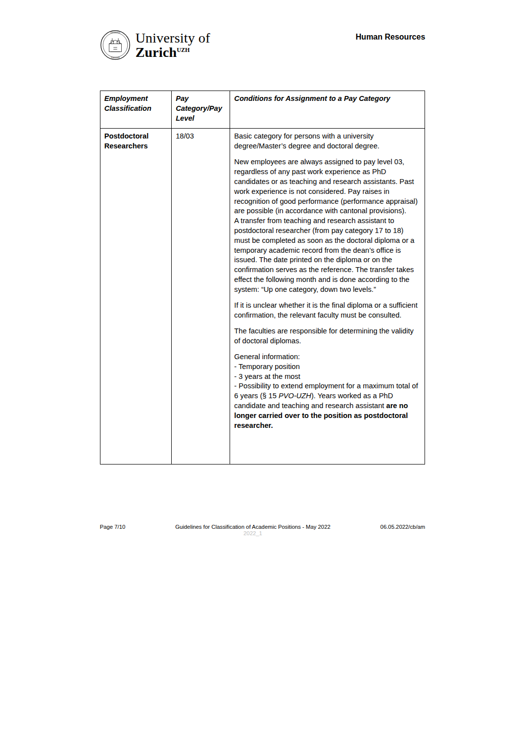UNIVERSITAS TURICENSIS
University of
Zurich UZH
Human Resources
| Employment Classification | Pay Category/Pay Level | Conditions for Assignment to a Pay Category |
| --- | --- | --- |
| Postdoctoral Researchers | 18/03 | Basic category for persons with a university degree/Master’s degree and doctoral degree. New employees are always assigned to pay level 03, regardless of any past work experience as PhD candidates or as teaching and research assistants. Past work experience is not considered. Pay raises in recognition of good performance (performance appraisal) are possible (in accordance with cantonal provisions). A transfer from teaching and research assistant to postdoctoral researcher (from pay category 17 to 18) must be completed as soon as the doctoral diploma or a temporary academic record from the dean’s office is issued. The date printed on the diploma or on the confirmation serves as the reference. The transfer takes effect the following month and is done according to the system: “Up one category, down two levels.” If it is unclear whether it is the final diploma or a sufficient confirmation, the relevant faculty must be consulted. The faculties are responsible for determining the validity of doctoral diplomas. General information: - Temporary position - 3 years at the most - Possibility to extend employment for a maximum total of 6 years (§ 15 PVO-UZH ). Years worked as a PhD candidate and teaching and research assistant are no longer carried over to the position as postdoctoral researcher. |
Page 7/10
Guidelines for Classification of Academic Positions - May 2022 2022_1
06.05.2022/cb/am